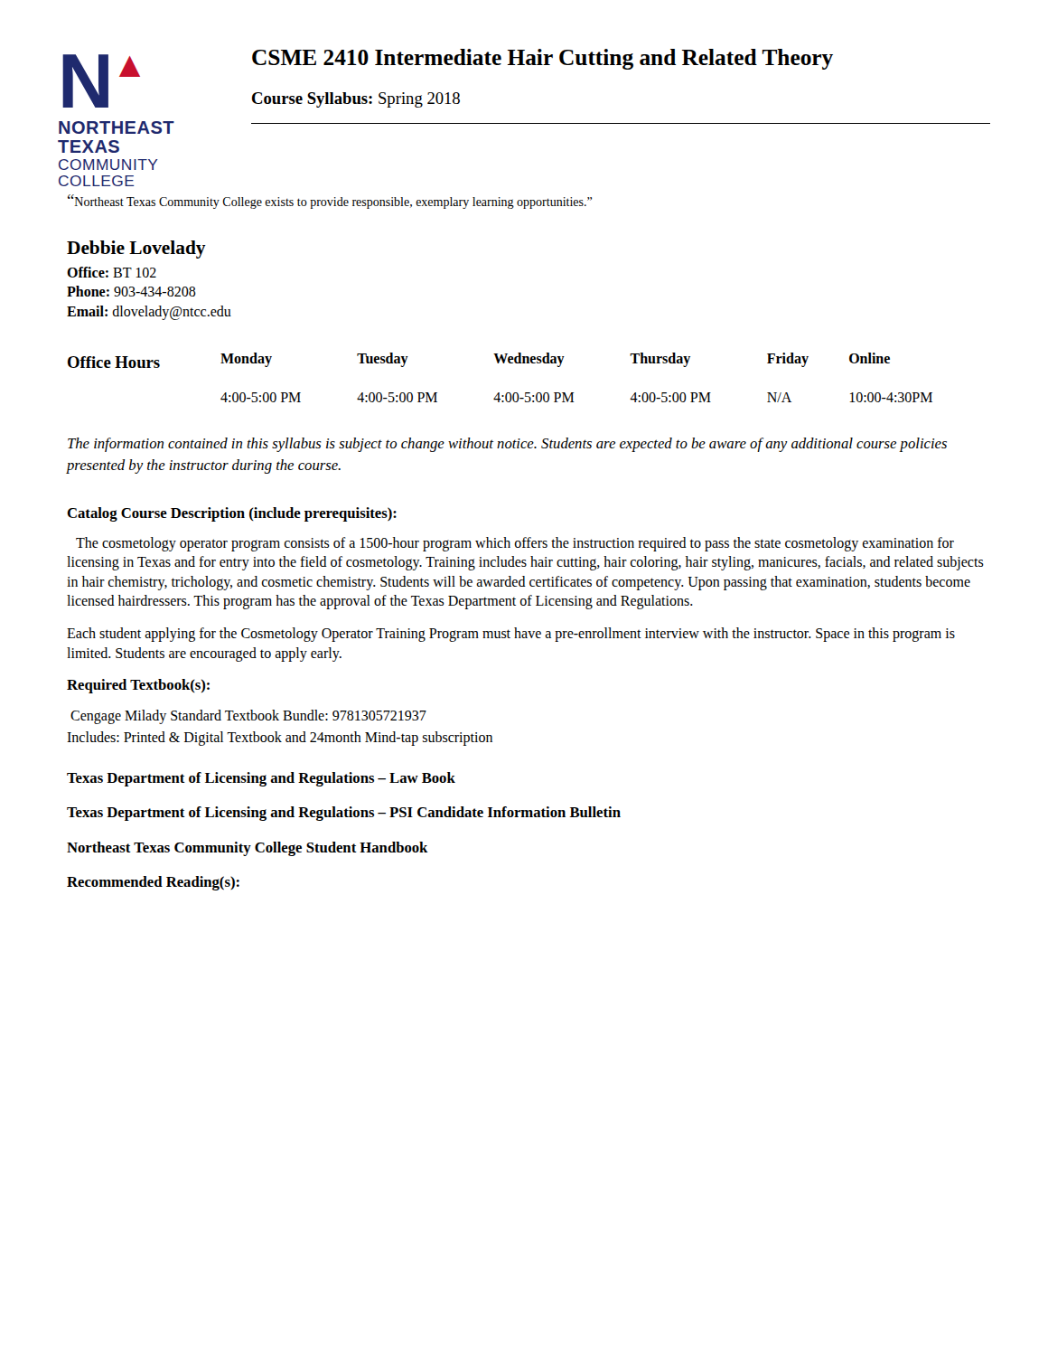N▲
NORTHEAST TEXAS
COMMUNITY COLLEGE
CSME 2410 Intermediate Hair Cutting and Related Theory
Course Syllabus: Spring 2018
“Northeast Texas Community College exists to provide responsible, exemplary learning opportunities.”
Debbie Lovelady
Office: BT 102
Phone: 903-434-8208
Email: dlovelady@ntcc.edu
Office Hours
| Monday | Tuesday | Wednesday | Thursday | Friday | Online |
| --- | --- | --- | --- | --- | --- |
| 4:00-5:00 PM | 4:00-5:00 PM | 4:00-5:00 PM | 4:00-5:00 PM | N/A | 10:00-4:30PM |
The information contained in this syllabus is subject to change without notice. Students are expected to be aware of any additional course policies presented by the instructor during the course.
Catalog Course Description (include prerequisites):
The cosmetology operator program consists of a 1500-hour program which offers the instruction required to pass the state cosmetology examination for licensing in Texas and for entry into the field of cosmetology. Training includes hair cutting, hair coloring, hair styling, manicures, facials, and related subjects in hair chemistry, trichology, and cosmetic chemistry. Students will be awarded certificates of competency. Upon passing that examination, students become licensed hairdressers. This program has the approval of the Texas Department of Licensing and Regulations.
Each student applying for the Cosmetology Operator Training Program must have a pre-enrollment interview with the instructor. Space in this program is limited. Students are encouraged to apply early.
Required Textbook(s):
Cengage Milady Standard Textbook Bundle: 9781305721937
Includes: Printed & Digital Textbook and 24month Mind-tap subscription
Texas Department of Licensing and Regulations – Law Book
Texas Department of Licensing and Regulations – PSI Candidate Information Bulletin
Northeast Texas Community College Student Handbook
Recommended Reading(s):